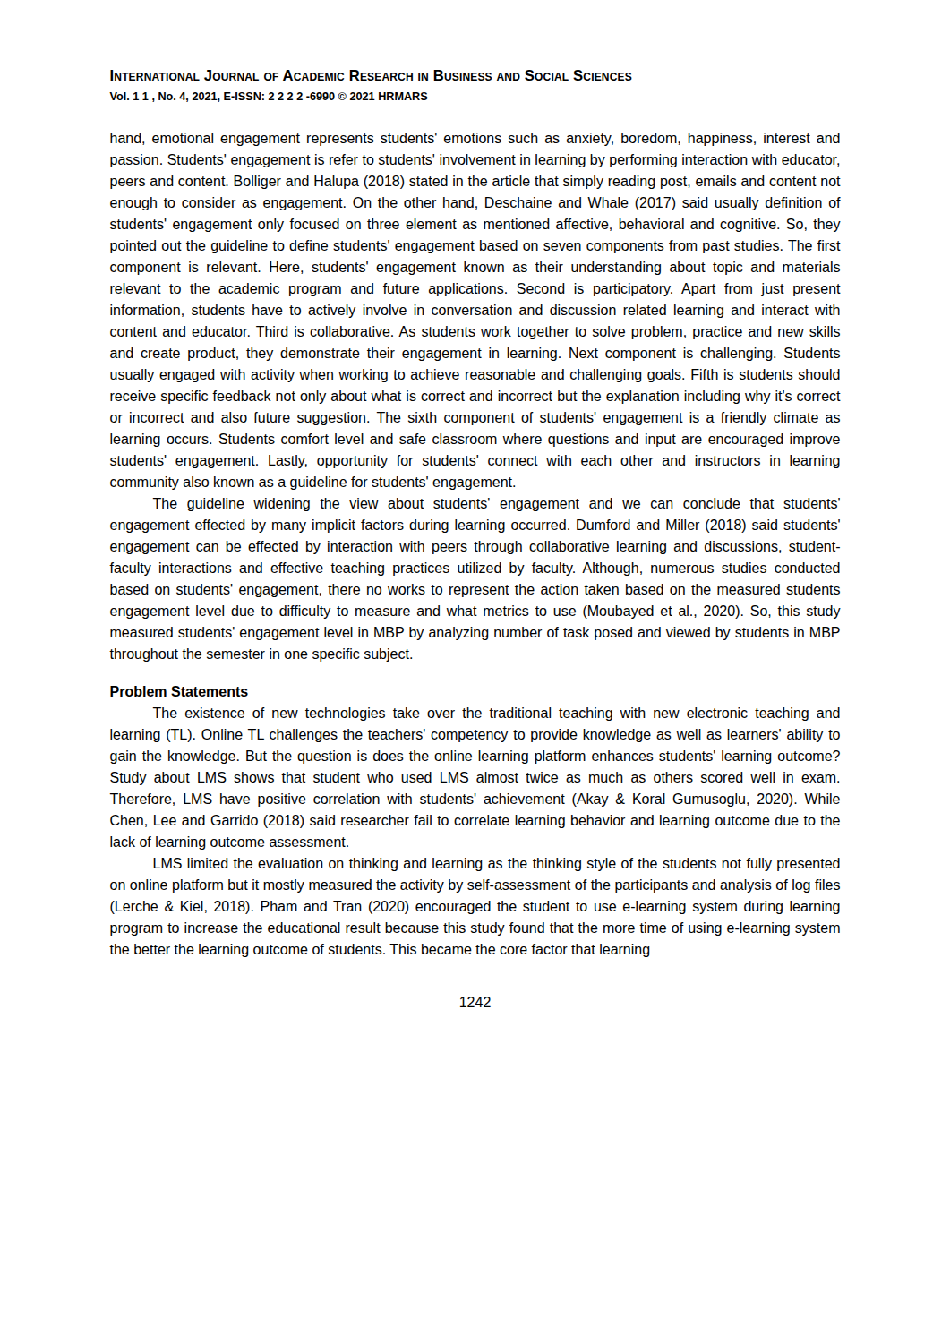International Journal of Academic Research in Business and Social Sciences
Vol. 1 1 , No. 4, 2021, E-ISSN: 2 2 2 2 -6990 © 2021 HRMARS
hand, emotional engagement represents students' emotions such as anxiety, boredom, happiness, interest and passion. Students' engagement is refer to students' involvement in learning by performing interaction with educator, peers and content. Bolliger and Halupa (2018) stated in the article that simply reading post, emails and content not enough to consider as engagement. On the other hand, Deschaine and Whale (2017) said usually definition of students' engagement only focused on three element as mentioned affective, behavioral and cognitive. So, they pointed out the guideline to define students' engagement based on seven components from past studies. The first component is relevant. Here, students' engagement known as their understanding about topic and materials relevant to the academic program and future applications. Second is participatory. Apart from just present information, students have to actively involve in conversation and discussion related learning and interact with content and educator. Third is collaborative. As students work together to solve problem, practice and new skills and create product, they demonstrate their engagement in learning. Next component is challenging. Students usually engaged with activity when working to achieve reasonable and challenging goals. Fifth is students should receive specific feedback not only about what is correct and incorrect but the explanation including why it's correct or incorrect and also future suggestion. The sixth component of students' engagement is a friendly climate as learning occurs. Students comfort level and safe classroom where questions and input are encouraged improve students' engagement. Lastly, opportunity for students' connect with each other and instructors in learning community also known as a guideline for students' engagement.
The guideline widening the view about students' engagement and we can conclude that students' engagement effected by many implicit factors during learning occurred. Dumford and Miller (2018) said students' engagement can be effected by interaction with peers through collaborative learning and discussions, student-faculty interactions and effective teaching practices utilized by faculty. Although, numerous studies conducted based on students' engagement, there no works to represent the action taken based on the measured students engagement level due to difficulty to measure and what metrics to use (Moubayed et al., 2020). So, this study measured students' engagement level in MBP by analyzing number of task posed and viewed by students in MBP throughout the semester in one specific subject.
Problem Statements
The existence of new technologies take over the traditional teaching with new electronic teaching and learning (TL). Online TL challenges the teachers' competency to provide knowledge as well as learners' ability to gain the knowledge. But the question is does the online learning platform enhances students' learning outcome? Study about LMS shows that student who used LMS almost twice as much as others scored well in exam. Therefore, LMS have positive correlation with students' achievement (Akay & Koral Gumusoglu, 2020). While Chen, Lee and Garrido (2018) said researcher fail to correlate learning behavior and learning outcome due to the lack of learning outcome assessment.
LMS limited the evaluation on thinking and learning as the thinking style of the students not fully presented on online platform but it mostly measured the activity by self-assessment of the participants and analysis of log files (Lerche & Kiel, 2018). Pham and Tran (2020) encouraged the student to use e-learning system during learning program to increase the educational result because this study found that the more time of using e-learning system the better the learning outcome of students. This became the core factor that learning
1242